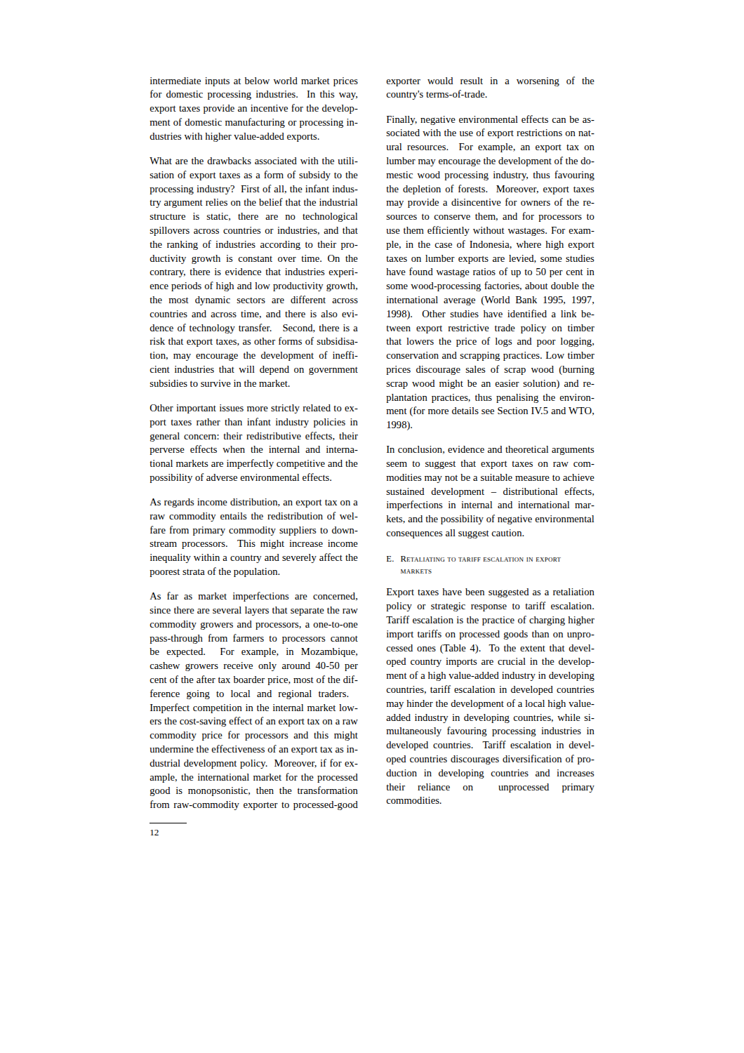intermediate inputs at below world market prices for domestic processing industries. In this way, export taxes provide an incentive for the development of domestic manufacturing or processing industries with higher value-added exports.
What are the drawbacks associated with the utilisation of export taxes as a form of subsidy to the processing industry? First of all, the infant industry argument relies on the belief that the industrial structure is static, there are no technological spillovers across countries or industries, and that the ranking of industries according to their productivity growth is constant over time. On the contrary, there is evidence that industries experience periods of high and low productivity growth, the most dynamic sectors are different across countries and across time, and there is also evidence of technology transfer. Second, there is a risk that export taxes, as other forms of subsidisation, may encourage the development of inefficient industries that will depend on government subsidies to survive in the market.
Other important issues more strictly related to export taxes rather than infant industry policies in general concern: their redistributive effects, their perverse effects when the internal and international markets are imperfectly competitive and the possibility of adverse environmental effects.
As regards income distribution, an export tax on a raw commodity entails the redistribution of welfare from primary commodity suppliers to downstream processors. This might increase income inequality within a country and severely affect the poorest strata of the population.
As far as market imperfections are concerned, since there are several layers that separate the raw commodity growers and processors, a one-to-one pass-through from farmers to processors cannot be expected. For example, in Mozambique, cashew growers receive only around 40-50 per cent of the after tax boarder price, most of the difference going to local and regional traders. Imperfect competition in the internal market lowers the cost-saving effect of an export tax on a raw commodity price for processors and this might undermine the effectiveness of an export tax as industrial development policy. Moreover, if for example, the international market for the processed good is monopsonistic, then the transformation from raw-commodity exporter to processed-good exporter would result in a worsening of the country's terms-of-trade.
Finally, negative environmental effects can be associated with the use of export restrictions on natural resources. For example, an export tax on lumber may encourage the development of the domestic wood processing industry, thus favouring the depletion of forests. Moreover, export taxes may provide a disincentive for owners of the resources to conserve them, and for processors to use them efficiently without wastages. For example, in the case of Indonesia, where high export taxes on lumber exports are levied, some studies have found wastage ratios of up to 50 per cent in some wood-processing factories, about double the international average (World Bank 1995, 1997, 1998). Other studies have identified a link between export restrictive trade policy on timber that lowers the price of logs and poor logging, conservation and scrapping practices. Low timber prices discourage sales of scrap wood (burning scrap wood might be an easier solution) and re-plantation practices, thus penalising the environment (for more details see Section IV.5 and WTO, 1998).
In conclusion, evidence and theoretical arguments seem to suggest that export taxes on raw commodities may not be a suitable measure to achieve sustained development – distributional effects, imperfections in internal and international markets, and the possibility of negative environmental consequences all suggest caution.
E. Retaliating to tariff escalation in export markets
Export taxes have been suggested as a retaliation policy or strategic response to tariff escalation. Tariff escalation is the practice of charging higher import tariffs on processed goods than on unprocessed ones (Table 4). To the extent that developed country imports are crucial in the development of a high value-added industry in developing countries, tariff escalation in developed countries may hinder the development of a local high value-added industry in developing countries, while simultaneously favouring processing industries in developed countries. Tariff escalation in developed countries discourages diversification of production in developing countries and increases their reliance on unprocessed primary commodities.
12